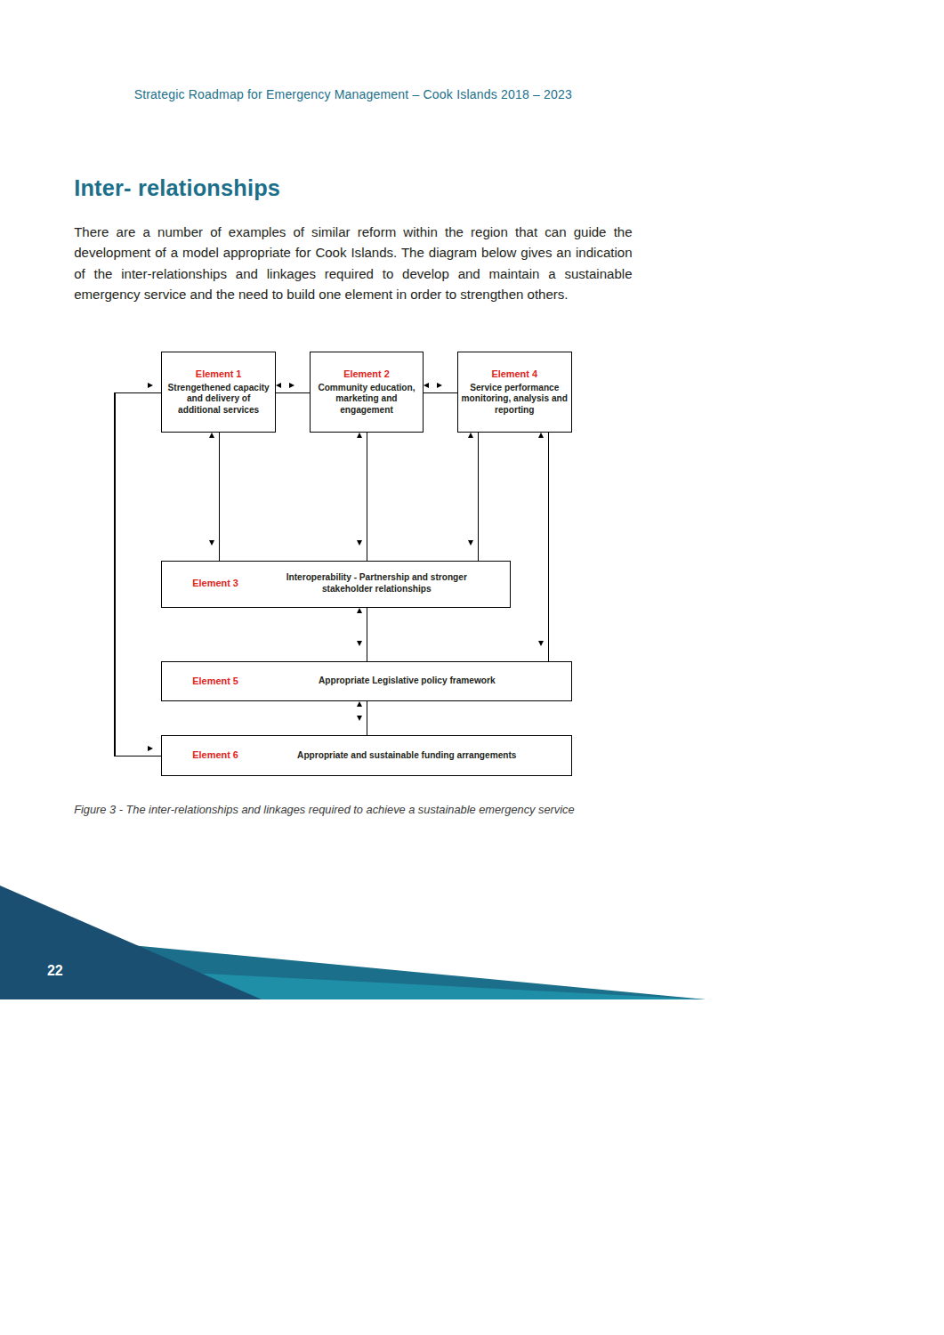Strategic Roadmap for Emergency Management – Cook Islands 2018 – 2023
Inter- relationships
There are a number of examples of similar reform within the region that can guide the development of a model appropriate for Cook Islands. The diagram below gives an indication of the inter-relationships and linkages required to develop and maintain a sustainable emergency service and the need to build one element in order to strengthen others.
Element 1
Strengethened capacity and delivery of additional services
Element 2
Community education, marketing and engagement
Element 4
Service performance monitoring, analysis and reporting
Element 3
Interoperability - Partnership and stronger stakeholder relationships
Element 5
Appropriate Legislative policy framework
Element 6
Appropriate and sustainable funding arrangements
Figure 3 - The inter-relationships and linkages required to achieve a sustainable emergency service
22